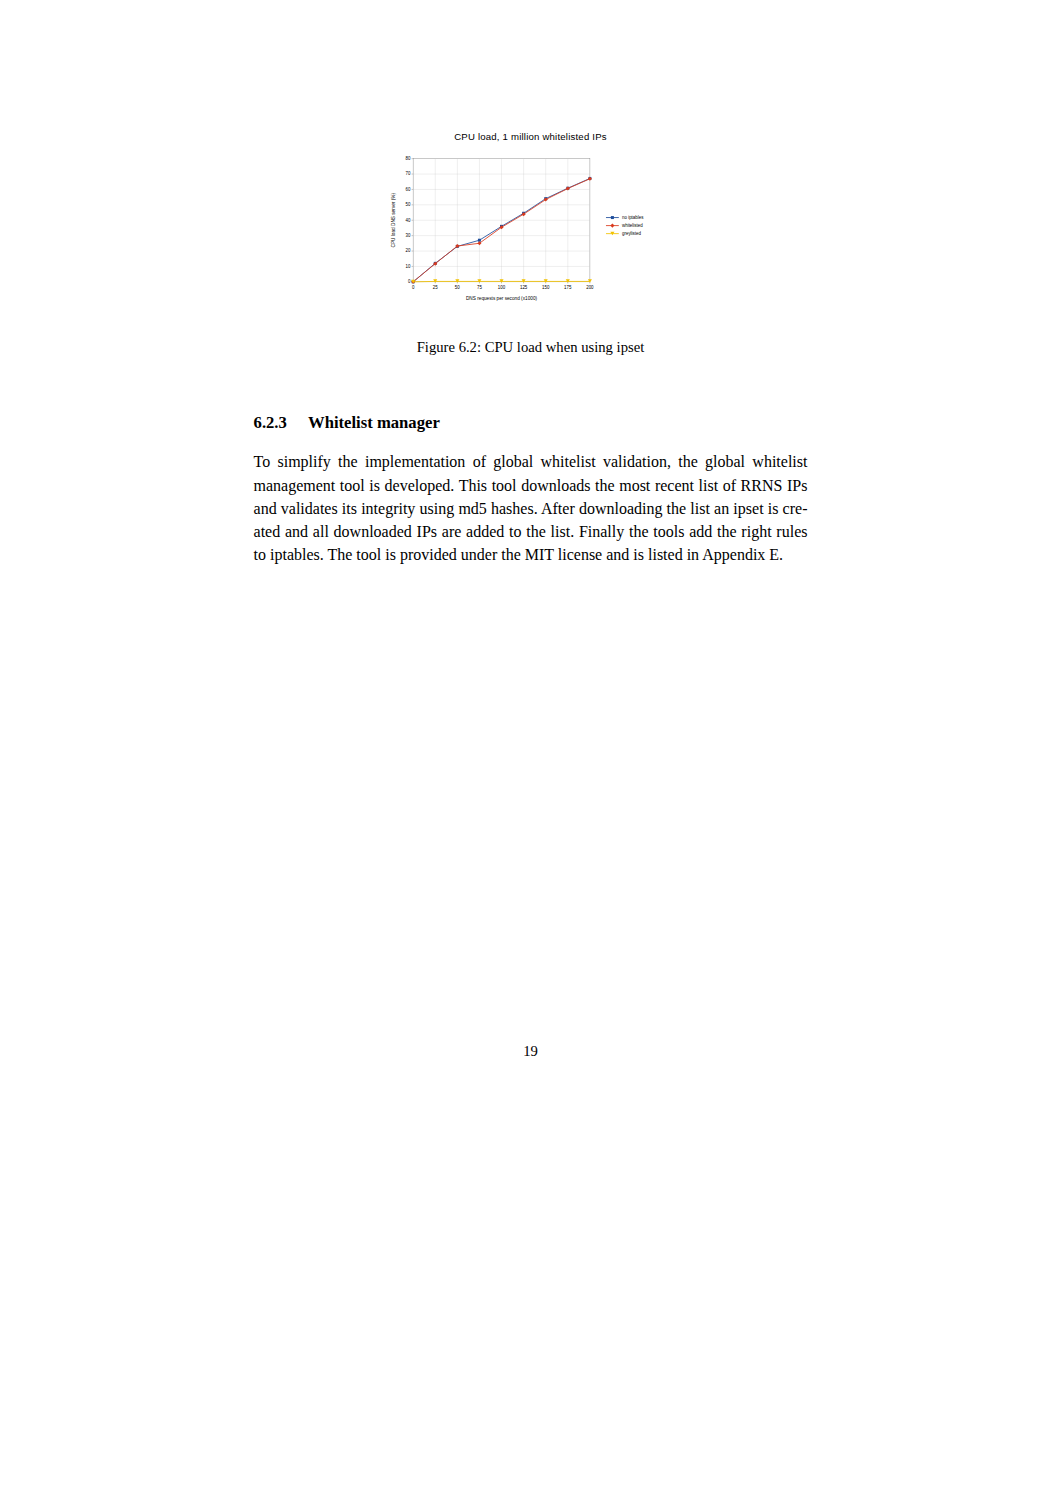CPU load, 1 million whitelisted IPs
0 10 20 30 40 50 60 70 80 0 25 50 75 100 125 150 175 200 DNS requests per second (x1000) CPU load DNS server (%) no iptables whitelisted greylisted
Figure 6.2: CPU load when using ipset
6.2.3 Whitelist manager
To simplify the implementation of global whitelist validation, the global whitelist management tool is developed. This tool downloads the most recent list of RRNS IPs and validates its integrity using md5 hashes. After downloading the list an ipset is created and all downloaded IPs are added to the list. Finally the tools add the right rules to iptables. The tool is provided under the MIT license and is listed in Appendix E.
19